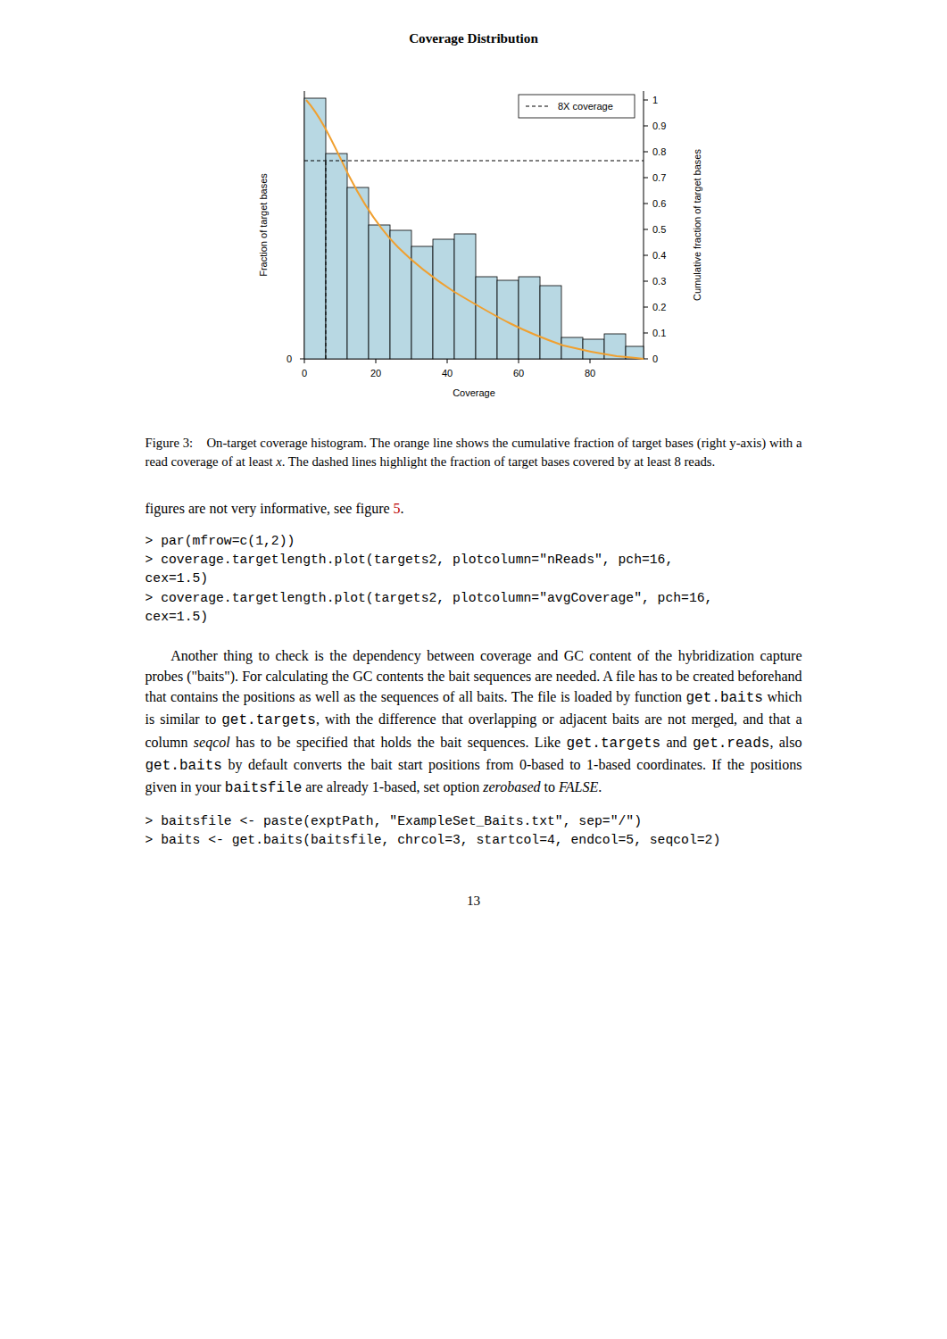Coverage Distribution
8X coverage 0 20 40 60 80 Coverage 0 Fraction of target bases 0 0.1 0.2 0.3 0.4 0.5 0.6 0.7 0.8 0.9 1 Cumulative fraction of target bases
Figure 3: On-target coverage histogram. The orange line shows the cumulative fraction of target bases (right y-axis) with a read coverage of at least x. The dashed lines highlight the fraction of target bases covered by at least 8 reads.
figures are not very informative, see figure 5.
> par(mfrow=c(1,2))
> coverage.targetlength.plot(targets2, plotcolumn="nReads", pch=16,
cex=1.5)
> coverage.targetlength.plot(targets2, plotcolumn="avgCoverage", pch=16,
cex=1.5)
Another thing to check is the dependency between coverage and GC content of the hybridization capture probes ("baits"). For calculating the GC contents the bait sequences are needed. A file has to be created beforehand that contains the positions as well as the sequences of all baits. The file is loaded by function get.baits which is similar to get.targets, with the difference that overlapping or adjacent baits are not merged, and that a column seqcol has to be specified that holds the bait sequences. Like get.targets and get.reads, also get.baits by default converts the bait start positions from 0-based to 1-based coordinates. If the positions given in your baitsfile are already 1-based, set option zerobased to FALSE.
> baitsfile <- paste(exptPath, "ExampleSet_Baits.txt", sep="/")
> baits <- get.baits(baitsfile, chrcol=3, startcol=4, endcol=5, seqcol=2)
13